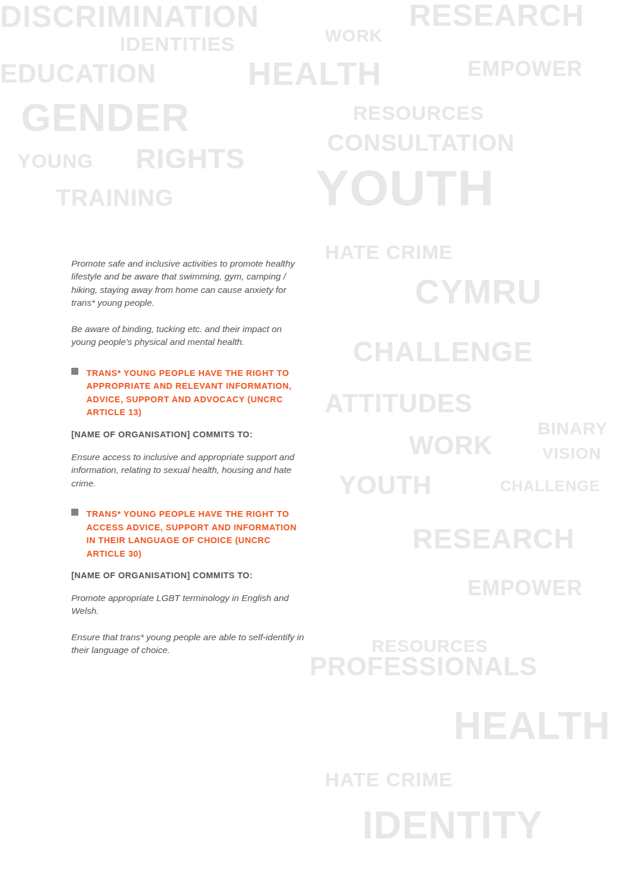DISCRIMINATION IDENTITIES WORK RESEARCH EDUCATION HEALTH EMPOWER GENDER RESOURCES CONSULTATION YOUNG RIGHTS YOUTH TRAINING HATE CRIME CYMRU CHALLENGE ATTITUDES BINARY WORK VISION YOUTH CHALLENGE RESEARCH EMPOWER RESOURCES PROFESSIONALS HEALTH HATE CRIME IDENTITY
Promote safe and inclusive activities to promote healthy lifestyle and be aware that swimming, gym, camping / hiking, staying away from home can cause anxiety for trans* young people.
Be aware of binding, tucking etc. and their impact on young people’s physical and mental health.
Trans* young people have the right to appropriate and relevant information, advice, support and advocacy (UNCRC Article 13)
[Name of organisation] commits to:
Ensure access to inclusive and appropriate support and information, relating to sexual health, housing and hate crime.
Trans* young people have the right to access advice, support and information in their language of choice (UNCRC Article 30)
[Name of organisation] commits to:
Promote appropriate LGBT terminology in English and Welsh.
Ensure that trans* young people are able to self-identify in their language of choice.